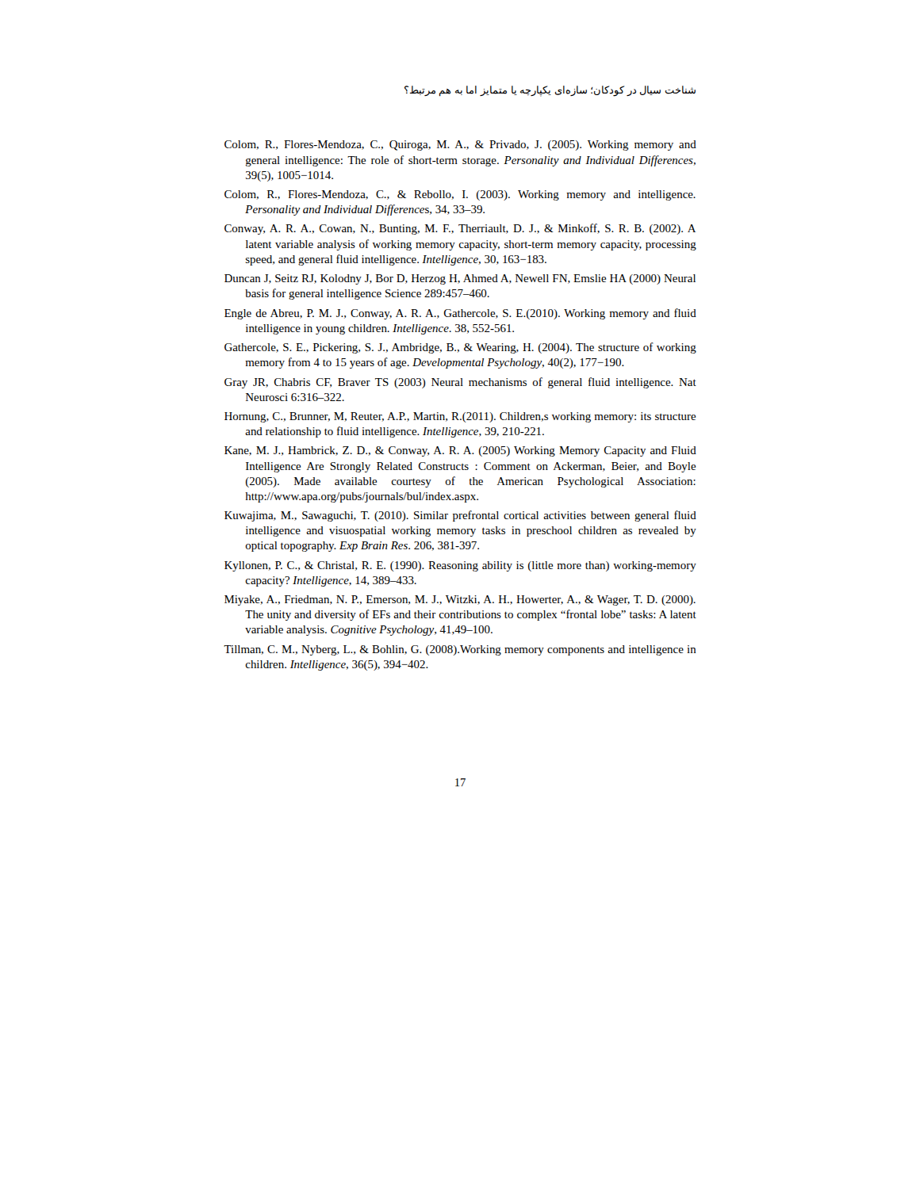شناخت سیال در کودکان؛ سازه‌ای یکپارچه یا متمایز اما به هم مرتبط؟
Colom, R., Flores-Mendoza, C., Quiroga, M. A., & Privado, J. (2005). Working memory and general intelligence: The role of short-term storage. Personality and Individual Differences, 39(5), 1005−1014.
Colom, R., Flores-Mendoza, C., & Rebollo, I. (2003). Working memory and intelligence. Personality and Individual Differences, 34, 33–39.
Conway, A. R. A., Cowan, N., Bunting, M. F., Therriault, D. J., & Minkoff, S. R. B. (2002). A latent variable analysis of working memory capacity, short-term memory capacity, processing speed, and general fluid intelligence. Intelligence, 30, 163−183.
Duncan J, Seitz RJ, Kolodny J, Bor D, Herzog H, Ahmed A, Newell FN, Emslie HA (2000) Neural basis for general intelligence Science 289:457–460.
Engle de Abreu, P. M. J., Conway, A. R. A., Gathercole, S. E.(2010). Working memory and fluid intelligence in young children. Intelligence. 38, 552-561.
Gathercole, S. E., Pickering, S. J., Ambridge, B., & Wearing, H. (2004). The structure of working memory from 4 to 15 years of age. Developmental Psychology, 40(2), 177−190.
Gray JR, Chabris CF, Braver TS (2003) Neural mechanisms of general fluid intelligence. Nat Neurosci 6:316–322.
Hornung, C., Brunner, M, Reuter, A.P., Martin, R.(2011). Children,s working memory: its structure and relationship to fluid intelligence. Intelligence, 39, 210-221.
Kane, M. J., Hambrick, Z. D., & Conway, A. R. A. (2005) Working Memory Capacity and Fluid Intelligence Are Strongly Related Constructs : Comment on Ackerman, Beier, and Boyle (2005). Made available courtesy of the American Psychological Association: http://www.apa.org/pubs/journals/bul/index.aspx.
Kuwajima, M., Sawaguchi, T. (2010). Similar prefrontal cortical activities between general fluid intelligence and visuospatial working memory tasks in preschool children as revealed by optical topography. Exp Brain Res. 206, 381-397.
Kyllonen, P. C., & Christal, R. E. (1990). Reasoning ability is (little more than) working-memory capacity? Intelligence, 14, 389–433.
Miyake, A., Friedman, N. P., Emerson, M. J., Witzki, A. H., Howerter, A., & Wager, T. D. (2000). The unity and diversity of EFs and their contributions to complex “frontal lobe” tasks: A latent variable analysis. Cognitive Psychology, 41,49–100.
Tillman, C. M., Nyberg, L., & Bohlin, G. (2008).Working memory components and intelligence in children. Intelligence, 36(5), 394−402.
17